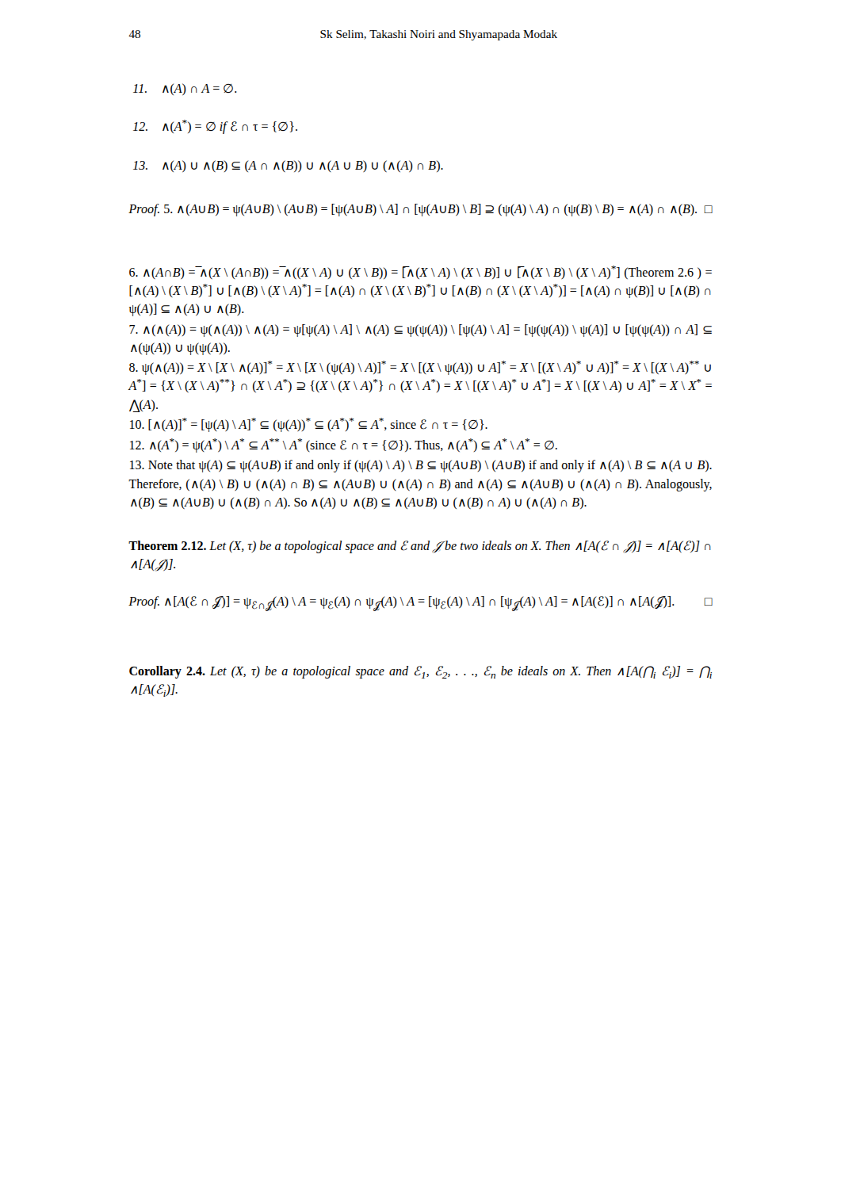48 Sk Selim, Takashi Noiri and Shyamapada Modak
11. ∧(A) ∩ A = ∅.
12. ∧(A*) = ∅ if ℰ ∩ τ = {∅}.
13. ∧(A) ∪ ∧(B) ⊆ (A ∩ ∧(B)) ∪ ∧(A ∪ B) ∪ (∧(A) ∩ B).
Proof. 5. ∧(A∪B) = ψ(A∪B) \ (A∪B) = [ψ(A∪B) \ A] ∩ [ψ(A∪B) \ B] ⊇ (ψ(A) \ A) ∩ (ψ(B) \ B) = ∧(A) ∩ ∧(B). □
6. ∧(A∩B) = ̅∧(X \ (A∩B)) = ̅∧((X \ A) ∪ (X \ B)) = [̅∧(X \ A) \ (X \ B)] ∪ [̅∧(X \ B) \ (X \ A)*] (Theorem 2.6 ) = [∧(A) \ (X \ B)*] ∪ [∧(B) \ (X \ A)*] = [∧(A) ∩ (X \ (X \ B)*] ∪ [∧(B) ∩ (X \ (X \ A)*)] = [∧(A) ∩ ψ(B)] ∪ [∧(B) ∩ ψ(A)] ⊆ ∧(A) ∪ ∧(B).
7. ∧(∧(A)) = ψ(∧(A)) \ ∧(A) = ψ[ψ(A) \ A] \ ∧(A) ⊆ ψ(ψ(A)) \ [ψ(A) \ A] = [ψ(ψ(A)) \ ψ(A)] ∪ [ψ(ψ(A)) ∩ A] ⊆ ∧(ψ(A)) ∪ ψ(ψ(A)).
8. ψ(∧(A)) = X \ [X \ ∧(A)]* = X \ [X \ (ψ(A) \ A)]* = X \ [(X \ ψ(A)) ∪ A]* = X \ [(X \ A)* ∪ A)]* = X \ [(X \ A)** ∪ A*] = {X \ (X \ A)**} ∩ (X \ A*) ⊇ {(X \ (X \ A)*} ∩ (X \ A*) = X \ [(X \ A)* ∪ A*] = X \ [(X \ A) ∪ A]* = X \ X* = ⋀̲(A).
10. [∧(A)]* = [ψ(A) \ A]* ⊆ (ψ(A))* ⊆ (A*)* ⊆ A*, since ℰ ∩ τ = {∅}.
12. ∧(A*) = ψ(A*) \ A* ⊆ A** \ A* (since ℰ ∩ τ = {∅}). Thus, ∧(A*) ⊆ A* \ A* = ∅.
13. Note that ψ(A) ⊆ ψ(A∪B) if and only if (ψ(A) \ A) \ B ⊆ ψ(A∪B) \ (A∪B) if and only if ∧(A) \ B ⊆ ∧(A ∪ B). Therefore, (∧(A) \ B) ∪ (∧(A) ∩ B) ⊆ ∧(A∪B) ∪ (∧(A) ∩ B) and ∧(A) ⊆ ∧(A∪B) ∪ (∧(A) ∩ B). Analogously, ∧(B) ⊆ ∧(A∪B) ∪ (∧(B) ∩ A). So ∧(A) ∪ ∧(B) ⊆ ∧(A∪B) ∪ (∧(B) ∩ A) ∪ (∧(A) ∩ B).
Theorem 2.12. Let (X, τ) be a topological space and ℰ and 𝒥 be two ideals on X. Then ∧[A(ℰ ∩ 𝒥)] = ∧[A(ℰ)] ∩ ∧[A(𝒥)].
Proof. ∧[A(ℰ ∩ 𝒥)] = ψℰ∩𝒥(A) \ A = ψℰ(A) ∩ ψ𝒥(A) \ A = [ψℰ(A) \ A] ∩ [ψ𝒥(A) \ A] = ∧[A(ℰ)] ∩ ∧[A(𝒥)]. □
Corollary 2.4. Let (X, τ) be a topological space and ℰ1, ℰ2, . . ., ℰn be ideals on X. Then ∧[A(⋂i ℰi)] = ⋂i ∧[A(ℰi)].